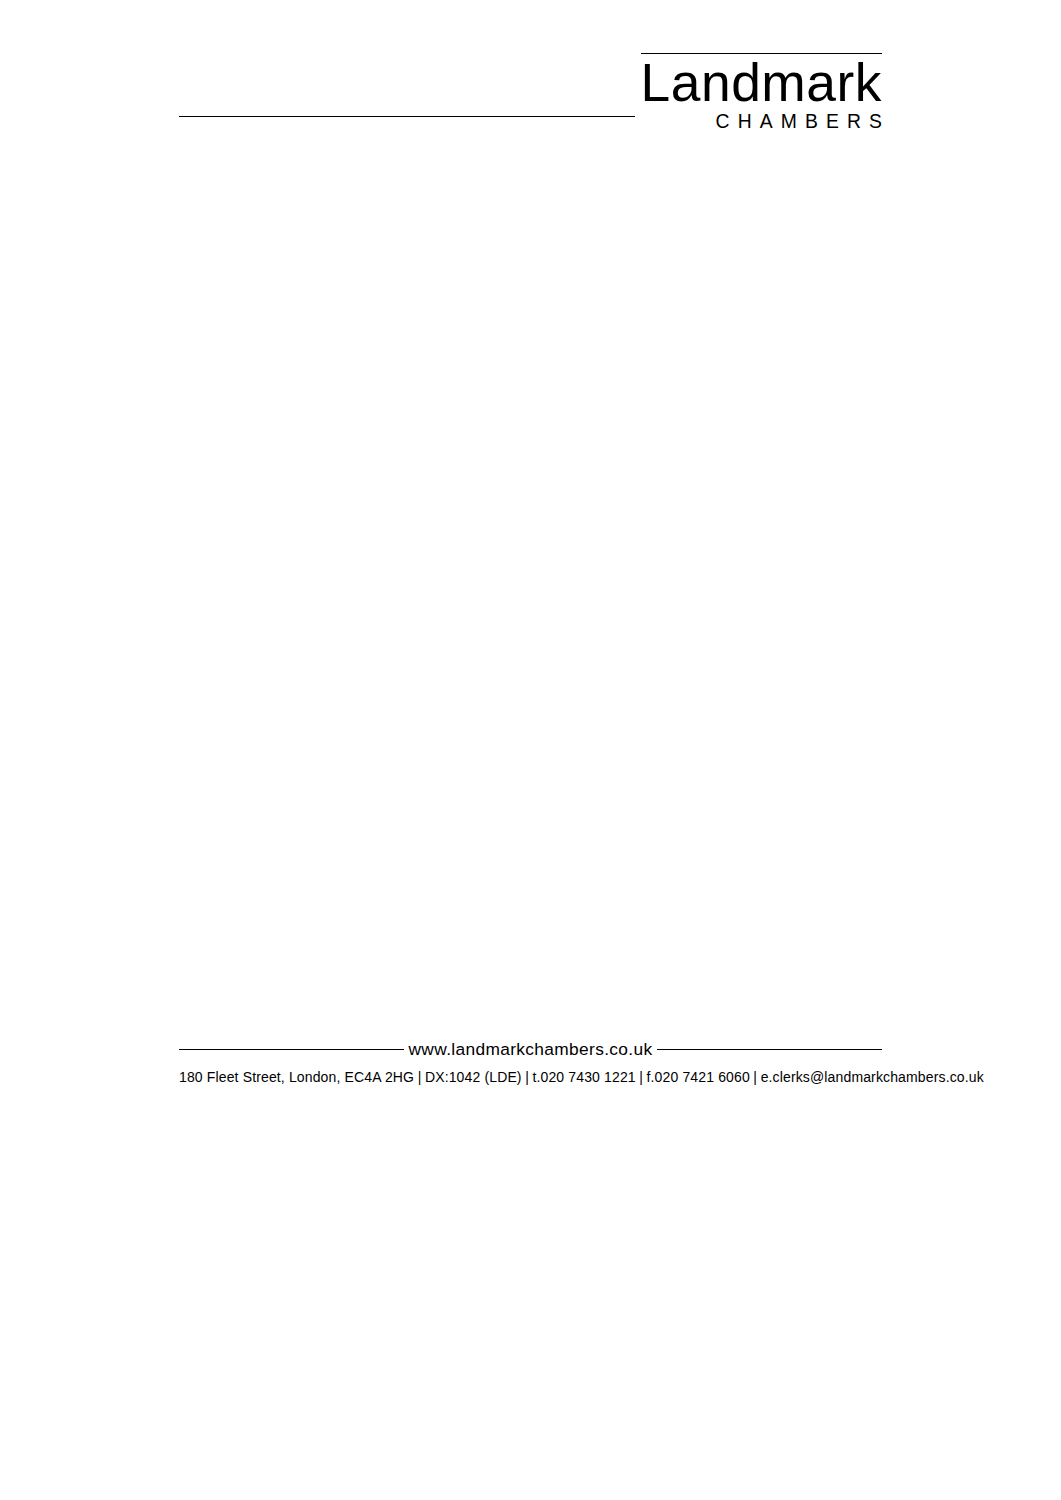Landmark
CHAMBERS
www.landmarkchambers.co.uk
180 Fleet Street, London, EC4A 2HG|DX:1042 (LDE)|t.020 7430 1221|f.020 7421 6060|e.clerks@landmarkchambers.co.uk